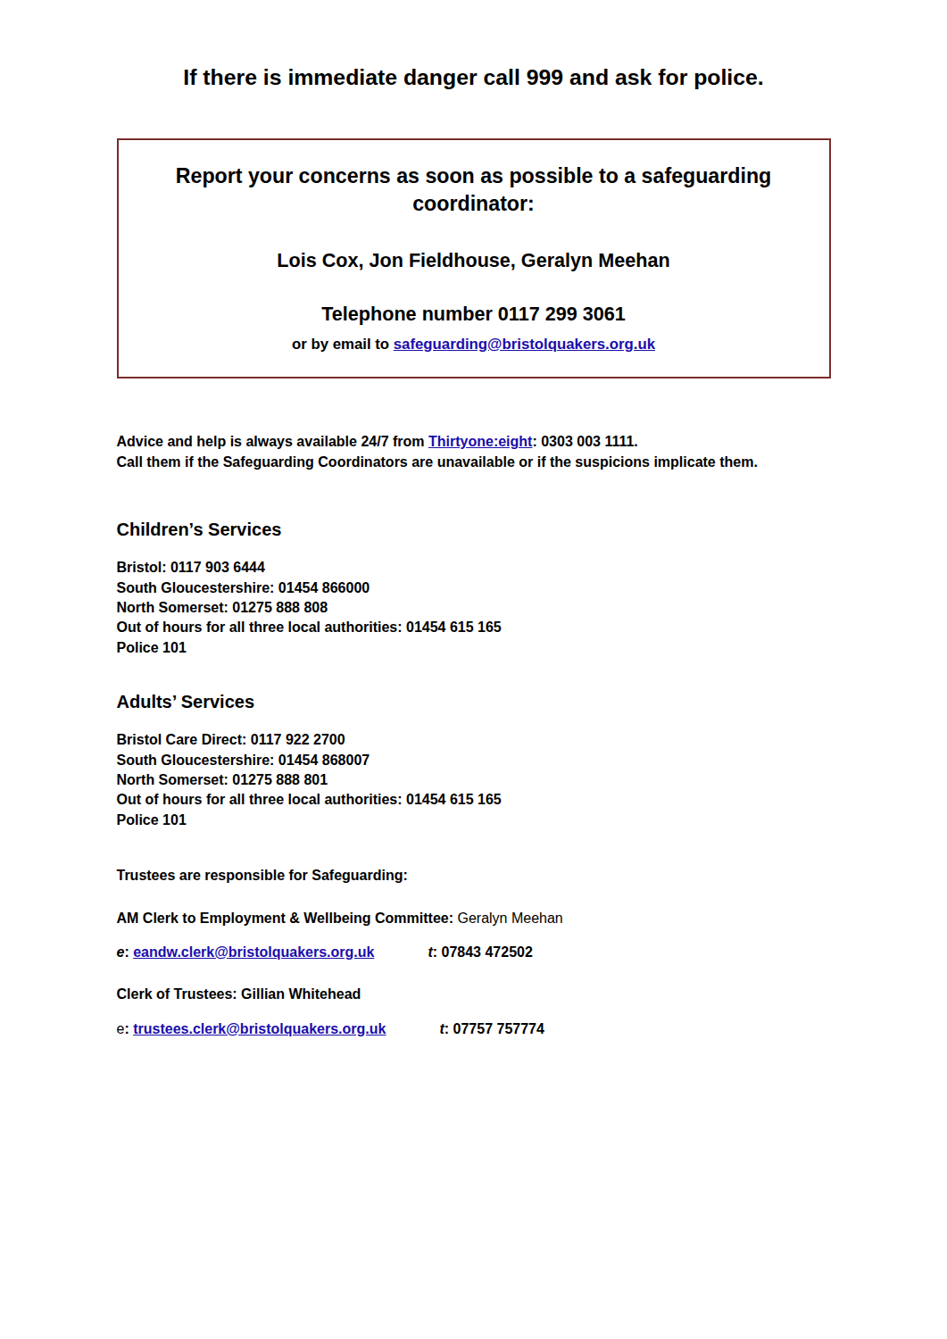If there is immediate danger call 999 and ask for police.
Report your concerns as soon as possible to a safeguarding coordinator:
Lois Cox, Jon Fieldhouse, Geralyn Meehan
Telephone number 0117 299 3061
or by email to safeguarding@bristolquakers.org.uk
Advice and help is always available 24/7 from Thirtyone:eight: 0303 003 1111.
Call them if the Safeguarding Coordinators are unavailable or if the suspicions implicate them.
Children’s Services
Bristol: 0117 903 6444
South Gloucestershire: 01454 866000
North Somerset: 01275 888 808
Out of hours for all three local authorities: 01454 615 165
Police 101
Adults’ Services
Bristol Care Direct: 0117 922 2700
South Gloucestershire: 01454 868007
North Somerset: 01275 888 801
Out of hours for all three local authorities: 01454 615 165
Police 101
Trustees are responsible for Safeguarding:
AM Clerk to Employment & Wellbeing Committee: Geralyn Meehan
e: eandw.clerk@bristolquakers.org.uk t: 07843 472502
Clerk of Trustees: Gillian Whitehead
e: trustees.clerk@bristolquakers.org.uk t: 07757 757774